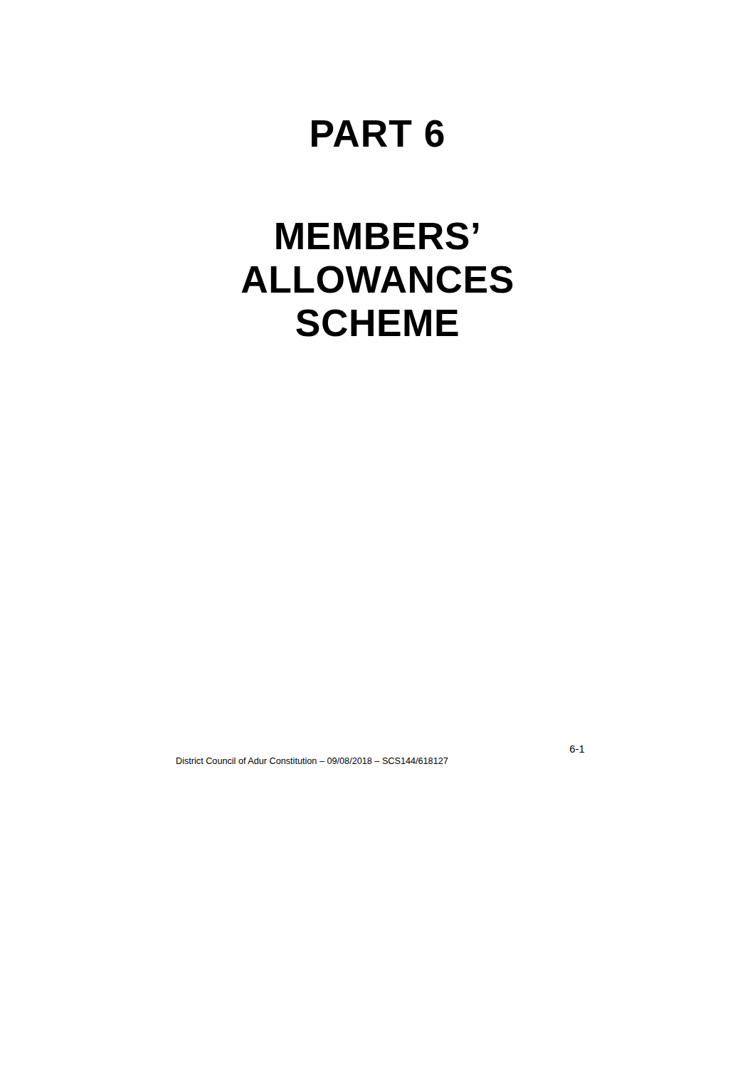PART 6
MEMBERS’ ALLOWANCES SCHEME
District Council of Adur Constitution – 09/08/2018 – SCS144/618127
6-1